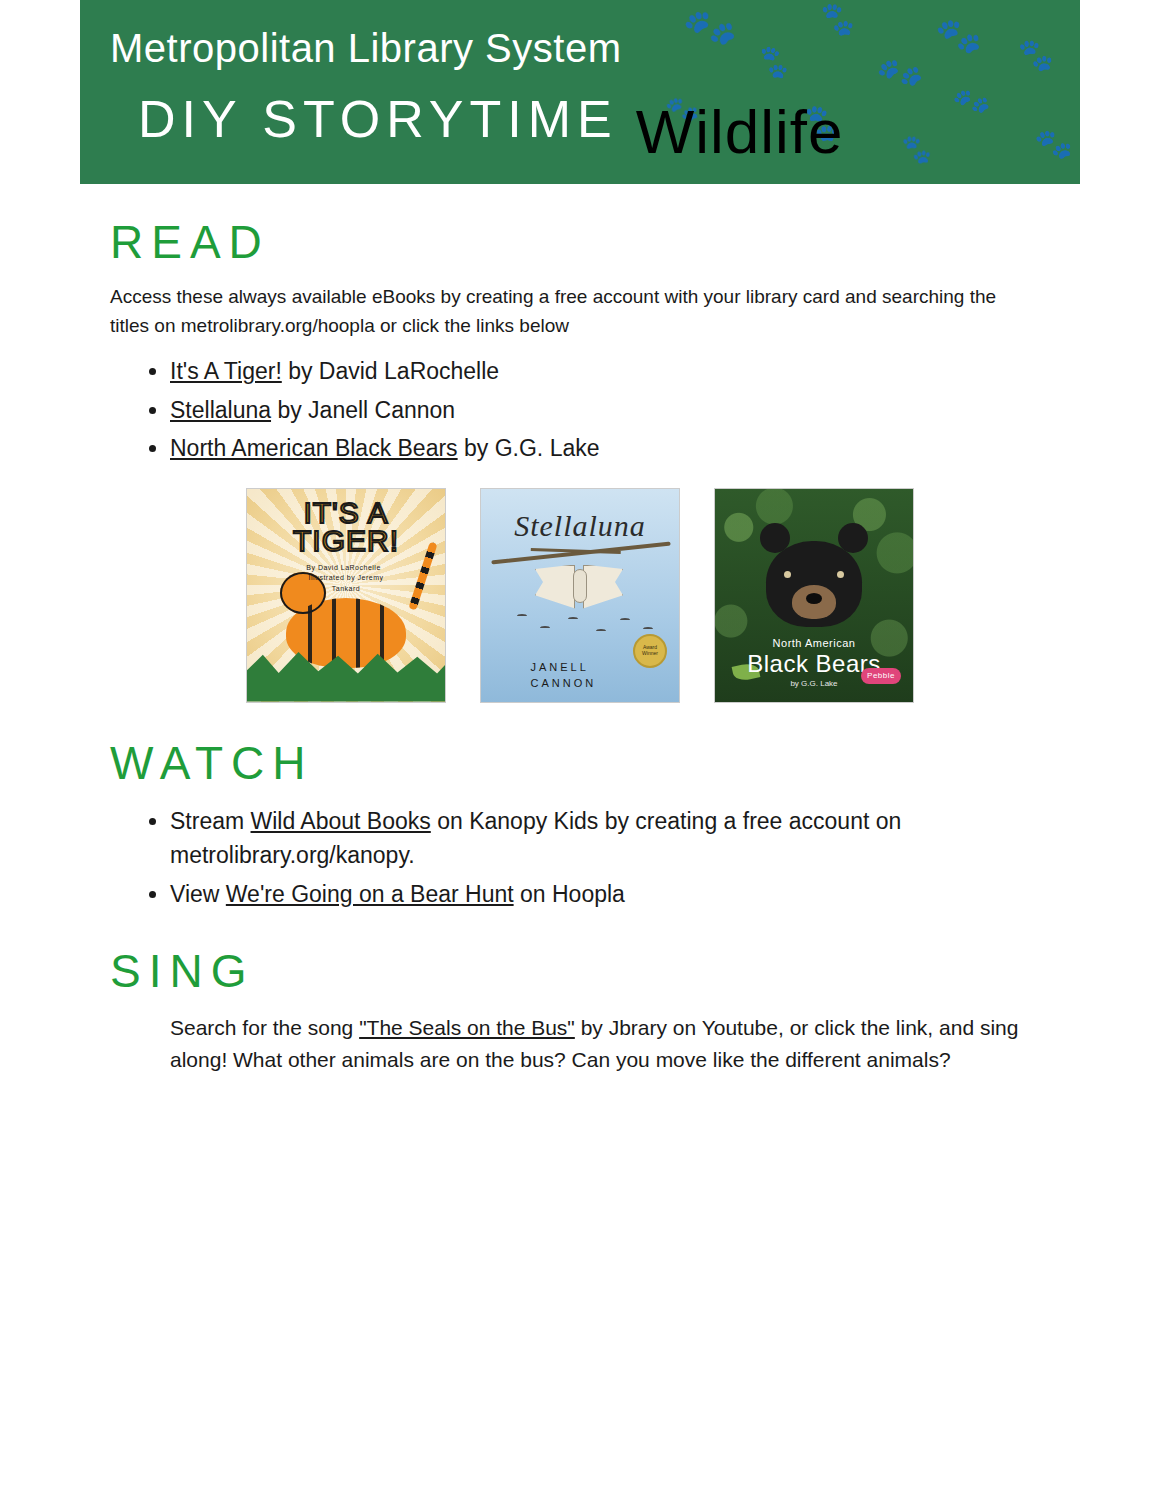🐾 🐾 🐾 🐾 🐾 🐾 🐾 🐾 🐾 🐾 🐾
Metropolitan Library System
DIY Storytime Wildlife
Read
Access these always available eBooks by creating a free account with your library card and searching the titles on metrolibrary.org/hoopla or click the links below
It's A Tiger! by David LaRochelle
Stellaluna by Janell Cannon
North American Black Bears by G.G. Lake
IT'S A
TIGER!
By David LaRochelle Illustrated by Jeremy Tankard
Stellaluna
Award
Winner
Janell Cannon
North American Black Bears
by G.G. Lake
Pebble
Watch
Stream Wild About Books on Kanopy Kids by creating a free account on metrolibrary.org/kanopy.
View We're Going on a Bear Hunt on Hoopla
Sing
Search for the song "The Seals on the Bus" by Jbrary on Youtube, or click the link, and sing along! What other animals are on the bus? Can you move like the different animals?